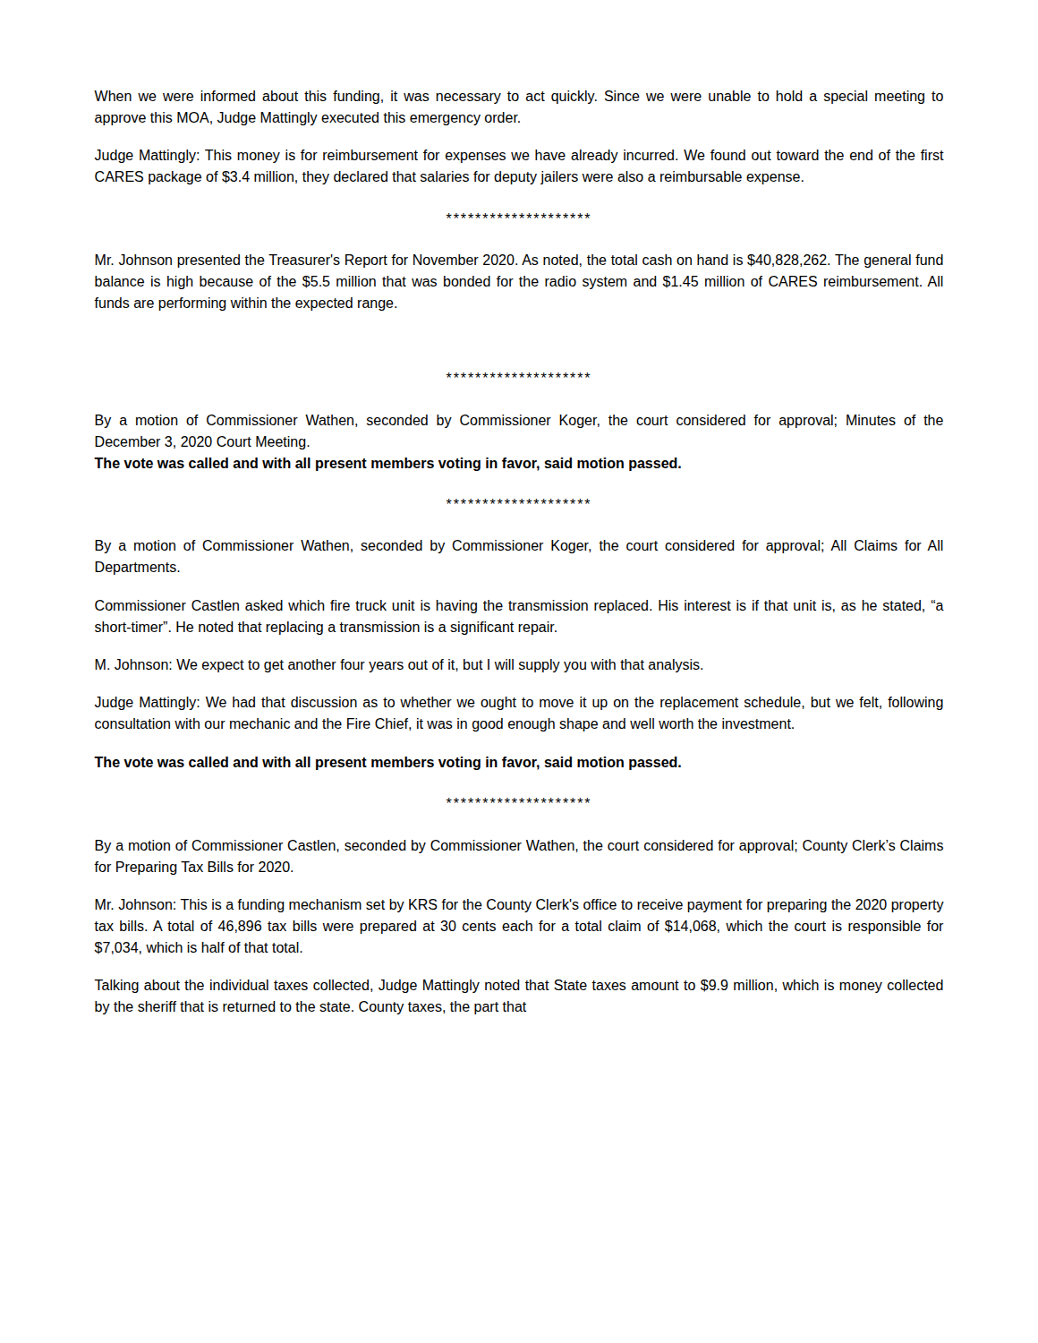When we were informed about this funding, it was necessary to act quickly. Since we were unable to hold a special meeting to approve this MOA, Judge Mattingly executed this emergency order.
Judge Mattingly: This money is for reimbursement for expenses we have already incurred. We found out toward the end of the first CARES package of $3.4 million, they declared that salaries for deputy jailers were also a reimbursable expense.
********************
Mr. Johnson presented the Treasurer's Report for November 2020. As noted, the total cash on hand is $40,828,262. The general fund balance is high because of the $5.5 million that was bonded for the radio system and $1.45 million of CARES reimbursement. All funds are performing within the expected range.
********************
By a motion of Commissioner Wathen, seconded by Commissioner Koger, the court considered for approval; Minutes of the December 3, 2020 Court Meeting.
The vote was called and with all present members voting in favor, said motion passed.
********************
By a motion of Commissioner Wathen, seconded by Commissioner Koger, the court considered for approval; All Claims for All Departments.
Commissioner Castlen asked which fire truck unit is having the transmission replaced. His interest is if that unit is, as he stated, “a short-timer”. He noted that replacing a transmission is a significant repair.
M. Johnson: We expect to get another four years out of it, but I will supply you with that analysis.
Judge Mattingly: We had that discussion as to whether we ought to move it up on the replacement schedule, but we felt, following consultation with our mechanic and the Fire Chief, it was in good enough shape and well worth the investment.
The vote was called and with all present members voting in favor, said motion passed.
********************
By a motion of Commissioner Castlen, seconded by Commissioner Wathen, the court considered for approval; County Clerk’s Claims for Preparing Tax Bills for 2020.
Mr. Johnson: This is a funding mechanism set by KRS for the County Clerk's office to receive payment for preparing the 2020 property tax bills. A total of 46,896 tax bills were prepared at 30 cents each for a total claim of $14,068, which the court is responsible for $7,034, which is half of that total.
Talking about the individual taxes collected, Judge Mattingly noted that State taxes amount to $9.9 million, which is money collected by the sheriff that is returned to the state. County taxes, the part that